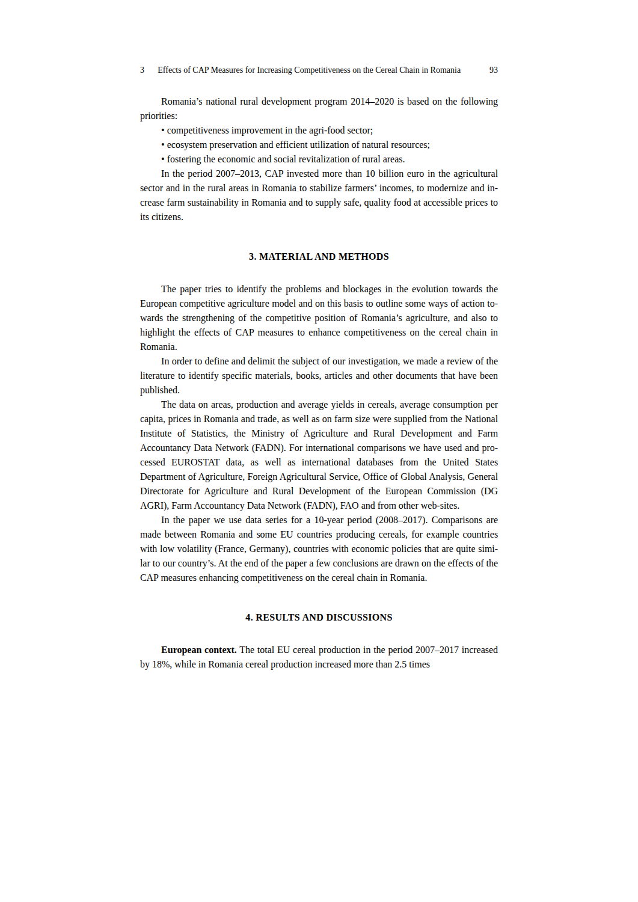3 Effects of CAP Measures for Increasing Competitiveness on the Cereal Chain in Romania 93
Romania’s national rural development program 2014–2020 is based on the following priorities:
competitiveness improvement in the agri-food sector;
ecosystem preservation and efficient utilization of natural resources;
fostering the economic and social revitalization of rural areas.
In the period 2007–2013, CAP invested more than 10 billion euro in the agricultural sector and in the rural areas in Romania to stabilize farmers’ incomes, to modernize and increase farm sustainability in Romania and to supply safe, quality food at accessible prices to its citizens.
3. MATERIAL AND METHODS
The paper tries to identify the problems and blockages in the evolution towards the European competitive agriculture model and on this basis to outline some ways of action towards the strengthening of the competitive position of Romania’s agriculture, and also to highlight the effects of CAP measures to enhance competitiveness on the cereal chain in Romania.
In order to define and delimit the subject of our investigation, we made a review of the literature to identify specific materials, books, articles and other documents that have been published.
The data on areas, production and average yields in cereals, average consumption per capita, prices in Romania and trade, as well as on farm size were supplied from the National Institute of Statistics, the Ministry of Agriculture and Rural Development and Farm Accountancy Data Network (FADN). For international comparisons we have used and processed EUROSTAT data, as well as international databases from the United States Department of Agriculture, Foreign Agricultural Service, Office of Global Analysis, General Directorate for Agriculture and Rural Development of the European Commission (DG AGRI), Farm Accountancy Data Network (FADN), FAO and from other web-sites.
In the paper we use data series for a 10-year period (2008–2017). Comparisons are made between Romania and some EU countries producing cereals, for example countries with low volatility (France, Germany), countries with economic policies that are quite similar to our country’s. At the end of the paper a few conclusions are drawn on the effects of the CAP measures enhancing competitiveness on the cereal chain in Romania.
4. RESULTS AND DISCUSSIONS
European context. The total EU cereal production in the period 2007–2017 increased by 18%, while in Romania cereal production increased more than 2.5 times